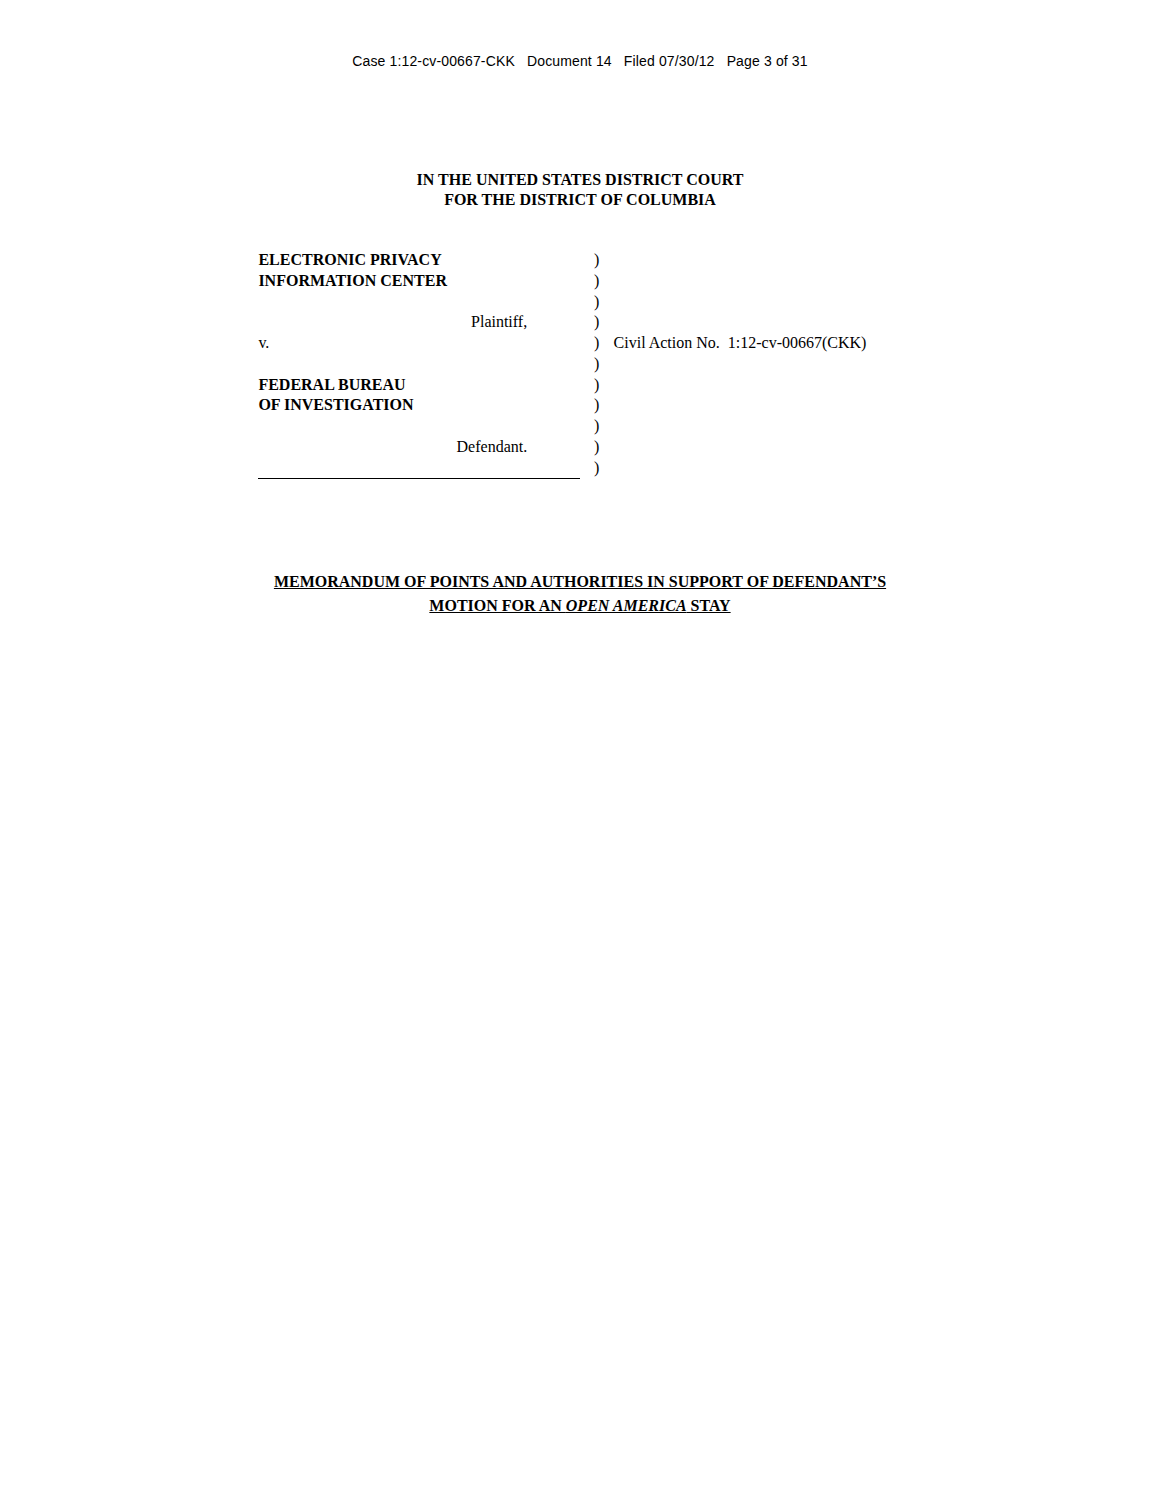Case 1:12-cv-00667-CKK Document 14 Filed 07/30/12 Page 3 of 31
IN THE UNITED STATES DISTRICT COURT
FOR THE DISTRICT OF COLUMBIA
| ELECTRONIC PRIVACY | ) | |
| INFORMATION CENTER | ) | |
| | ) | |
| Plaintiff, | ) | |
| v. | ) | Civil Action No. 1:12-cv-00667(CKK) |
| | ) | |
| FEDERAL BUREAU | ) | |
| OF INVESTIGATION | ) | |
| | ) | |
| Defendant. | ) | |
| | ) | |
MEMORANDUM OF POINTS AND AUTHORITIES IN SUPPORT OF DEFENDANT’S
MOTION FOR AN OPEN AMERICA STAY